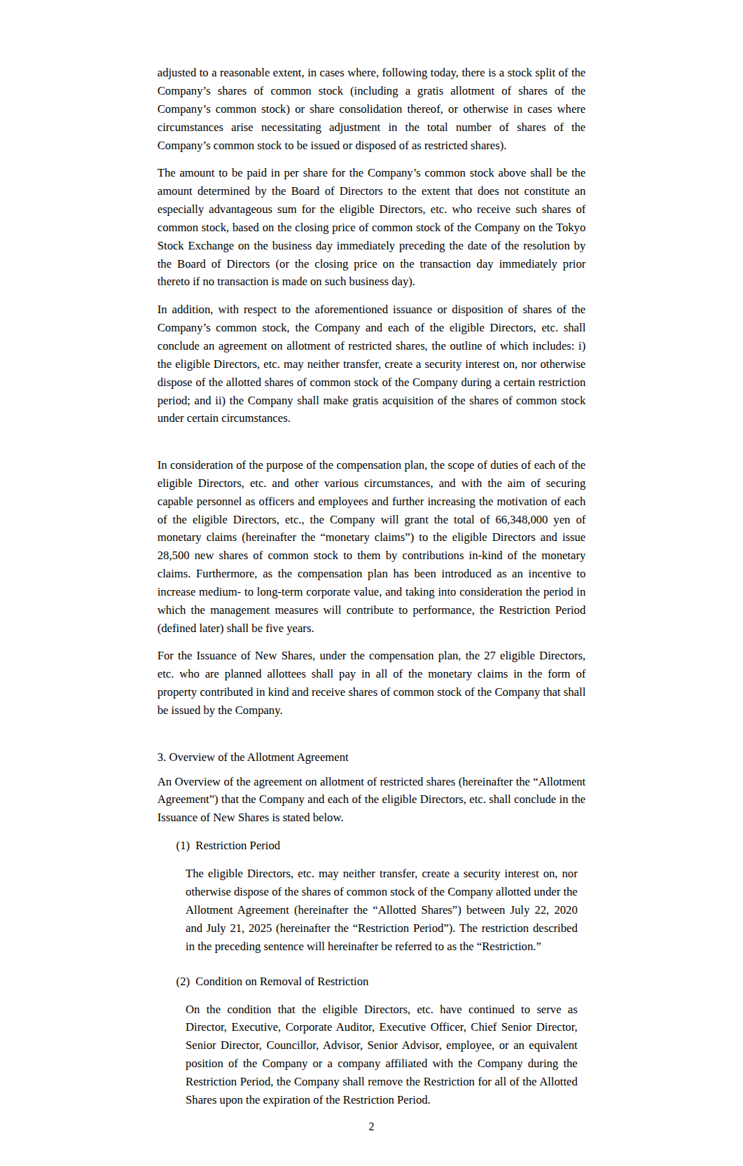adjusted to a reasonable extent, in cases where, following today, there is a stock split of the Company’s shares of common stock (including a gratis allotment of shares of the Company’s common stock) or share consolidation thereof, or otherwise in cases where circumstances arise necessitating adjustment in the total number of shares of the Company’s common stock to be issued or disposed of as restricted shares).
The amount to be paid in per share for the Company’s common stock above shall be the amount determined by the Board of Directors to the extent that does not constitute an especially advantageous sum for the eligible Directors, etc. who receive such shares of common stock, based on the closing price of common stock of the Company on the Tokyo Stock Exchange on the business day immediately preceding the date of the resolution by the Board of Directors (or the closing price on the transaction day immediately prior thereto if no transaction is made on such business day).
In addition, with respect to the aforementioned issuance or disposition of shares of the Company’s common stock, the Company and each of the eligible Directors, etc. shall conclude an agreement on allotment of restricted shares, the outline of which includes: i) the eligible Directors, etc. may neither transfer, create a security interest on, nor otherwise dispose of the allotted shares of common stock of the Company during a certain restriction period; and ii) the Company shall make gratis acquisition of the shares of common stock under certain circumstances.
In consideration of the purpose of the compensation plan, the scope of duties of each of the eligible Directors, etc. and other various circumstances, and with the aim of securing capable personnel as officers and employees and further increasing the motivation of each of the eligible Directors, etc., the Company will grant the total of 66,348,000 yen of monetary claims (hereinafter the “monetary claims”) to the eligible Directors and issue 28,500 new shares of common stock to them by contributions in-kind of the monetary claims. Furthermore, as the compensation plan has been introduced as an incentive to increase medium- to long-term corporate value, and taking into consideration the period in which the management measures will contribute to performance, the Restriction Period (defined later) shall be five years.
For the Issuance of New Shares, under the compensation plan, the 27 eligible Directors, etc. who are planned allottees shall pay in all of the monetary claims in the form of property contributed in kind and receive shares of common stock of the Company that shall be issued by the Company.
3. Overview of the Allotment Agreement
An Overview of the agreement on allotment of restricted shares (hereinafter the “Allotment Agreement”) that the Company and each of the eligible Directors, etc. shall conclude in the Issuance of New Shares is stated below.
(1) Restriction Period
The eligible Directors, etc. may neither transfer, create a security interest on, nor otherwise dispose of the shares of common stock of the Company allotted under the Allotment Agreement (hereinafter the “Allotted Shares”) between July 22, 2020 and July 21, 2025 (hereinafter the “Restriction Period”). The restriction described in the preceding sentence will hereinafter be referred to as the “Restriction.”
(2) Condition on Removal of Restriction
On the condition that the eligible Directors, etc. have continued to serve as Director, Executive, Corporate Auditor, Executive Officer, Chief Senior Director, Senior Director, Councillor, Advisor, Senior Advisor, employee, or an equivalent position of the Company or a company affiliated with the Company during the Restriction Period, the Company shall remove the Restriction for all of the Allotted Shares upon the expiration of the Restriction Period.
2